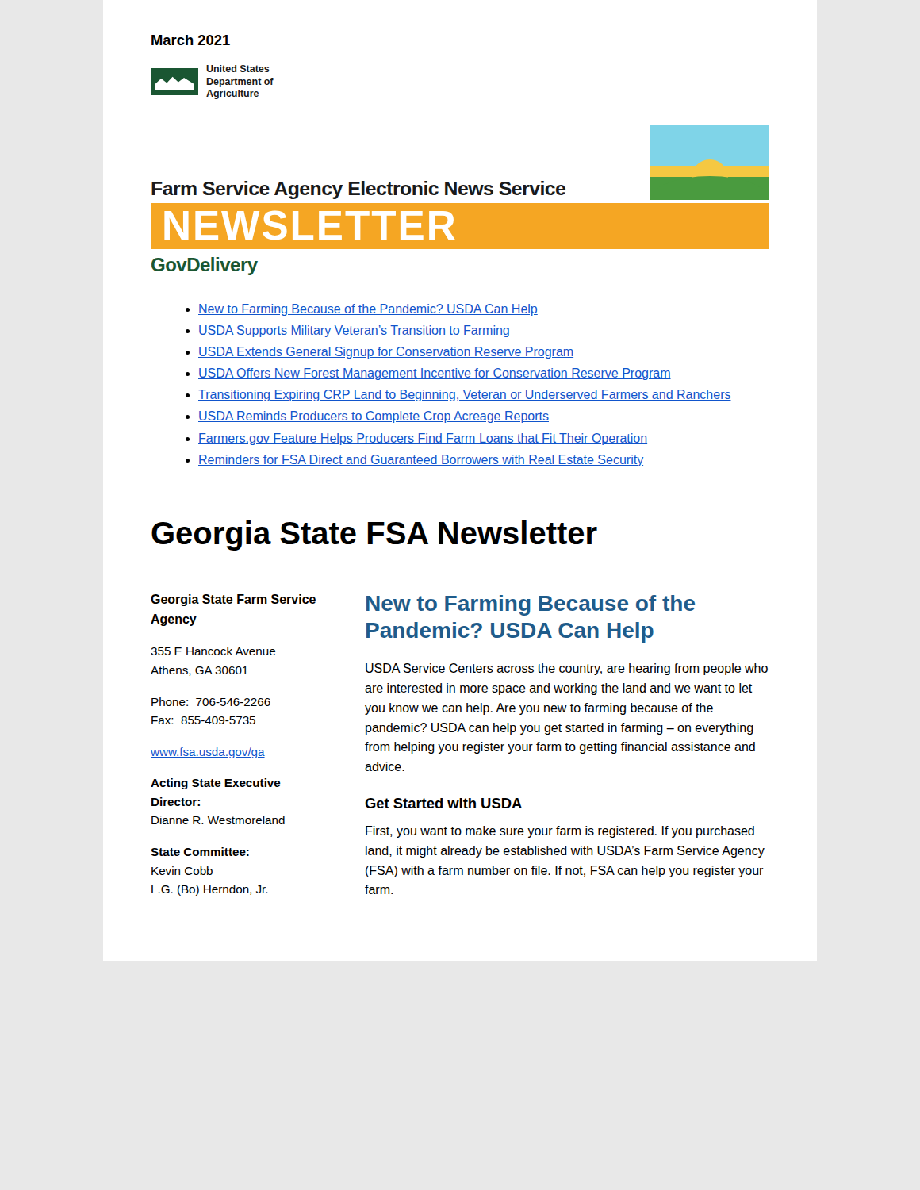March 2021
United States Department of Agriculture
Farm Service Agency Electronic News Service
NEWSLETTER
GovDelivery
New to Farming Because of the Pandemic? USDA Can Help
USDA Supports Military Veteran’s Transition to Farming
USDA Extends General Signup for Conservation Reserve Program
USDA Offers New Forest Management Incentive for Conservation Reserve Program
Transitioning Expiring CRP Land to Beginning, Veteran or Underserved Farmers and Ranchers
USDA Reminds Producers to Complete Crop Acreage Reports
Farmers.gov Feature Helps Producers Find Farm Loans that Fit Their Operation
Reminders for FSA Direct and Guaranteed Borrowers with Real Estate Security
Georgia State FSA Newsletter
Georgia State Farm Service Agency
355 E Hancock Avenue
Athens, GA 30601
Phone: 706-546-2266
Fax: 855-409-5735
www.fsa.usda.gov/ga
Acting State Executive Director:
Dianne R. Westmoreland
State Committee:
Kevin Cobb
L.G. (Bo) Herndon, Jr.
New to Farming Because of the Pandemic? USDA Can Help
USDA Service Centers across the country, are hearing from people who are interested in more space and working the land and we want to let you know we can help. Are you new to farming because of the pandemic? USDA can help you get started in farming – on everything from helping you register your farm to getting financial assistance and advice.
Get Started with USDA
First, you want to make sure your farm is registered. If you purchased land, it might already be established with USDA’s Farm Service Agency (FSA) with a farm number on file. If not, FSA can help you register your farm.